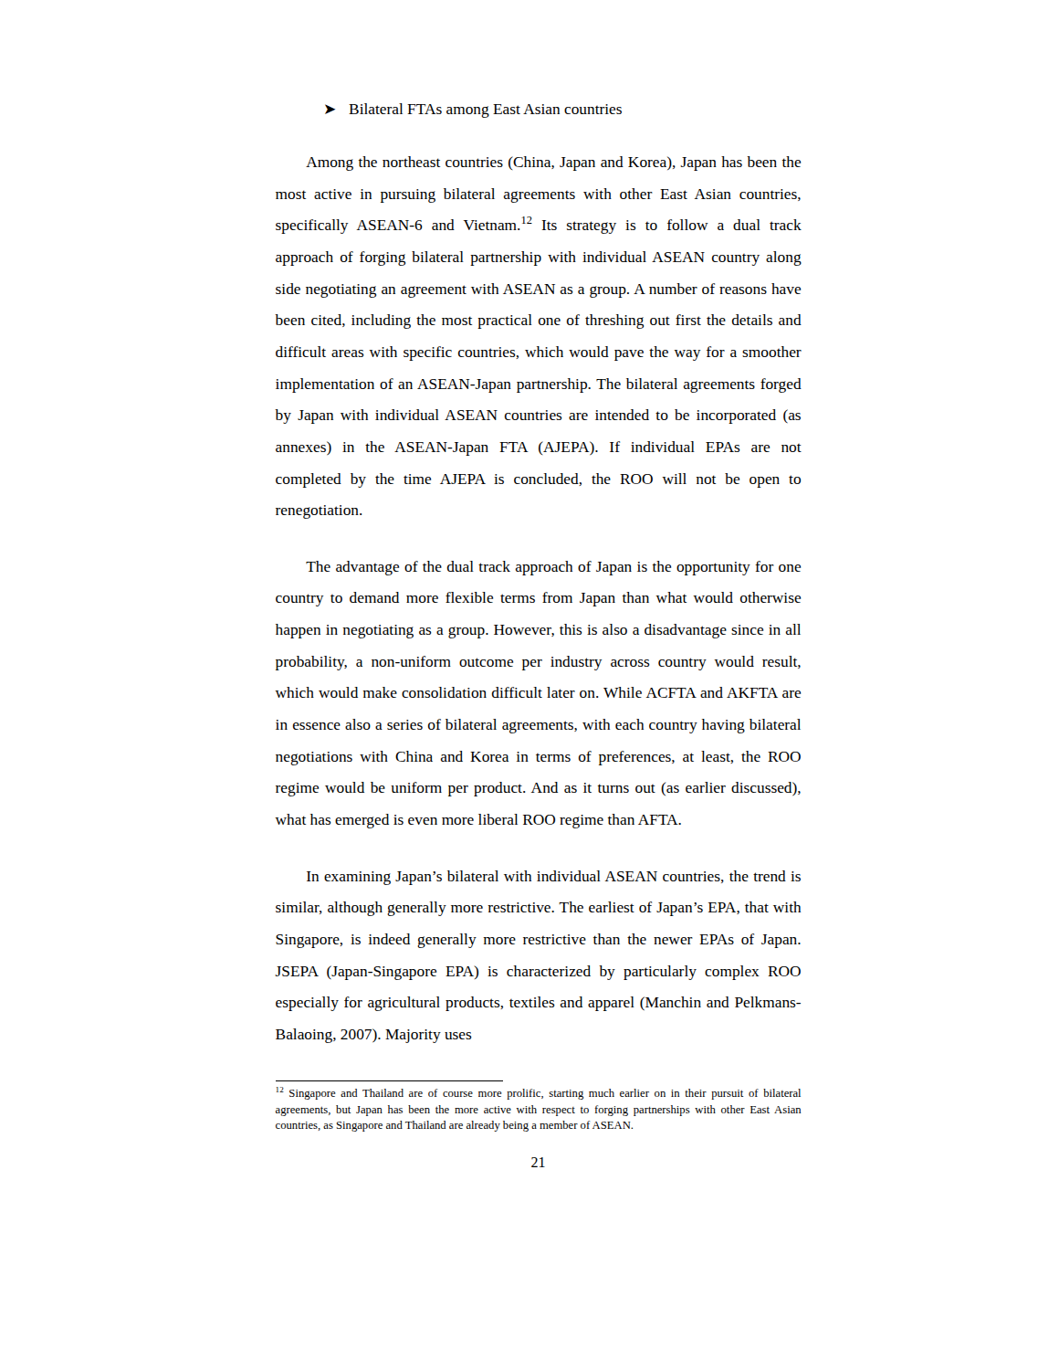➤Bilateral FTAs among East Asian countries
Among the northeast countries (China, Japan and Korea), Japan has been the most active in pursuing bilateral agreements with other East Asian countries, specifically ASEAN-6 and Vietnam.12 Its strategy is to follow a dual track approach of forging bilateral partnership with individual ASEAN country along side negotiating an agreement with ASEAN as a group. A number of reasons have been cited, including the most practical one of threshing out first the details and difficult areas with specific countries, which would pave the way for a smoother implementation of an ASEAN-Japan partnership. The bilateral agreements forged by Japan with individual ASEAN countries are intended to be incorporated (as annexes) in the ASEAN-Japan FTA (AJEPA). If individual EPAs are not completed by the time AJEPA is concluded, the ROO will not be open to renegotiation.
The advantage of the dual track approach of Japan is the opportunity for one country to demand more flexible terms from Japan than what would otherwise happen in negotiating as a group. However, this is also a disadvantage since in all probability, a non-uniform outcome per industry across country would result, which would make consolidation difficult later on. While ACFTA and AKFTA are in essence also a series of bilateral agreements, with each country having bilateral negotiations with China and Korea in terms of preferences, at least, the ROO regime would be uniform per product. And as it turns out (as earlier discussed), what has emerged is even more liberal ROO regime than AFTA.
In examining Japan’s bilateral with individual ASEAN countries, the trend is similar, although generally more restrictive. The earliest of Japan’s EPA, that with Singapore, is indeed generally more restrictive than the newer EPAs of Japan. JSEPA (Japan-Singapore EPA) is characterized by particularly complex ROO especially for agricultural products, textiles and apparel (Manchin and Pelkmans-Balaoing, 2007). Majority uses
12 Singapore and Thailand are of course more prolific, starting much earlier on in their pursuit of bilateral agreements, but Japan has been the more active with respect to forging partnerships with other East Asian countries, as Singapore and Thailand are already being a member of ASEAN.
21